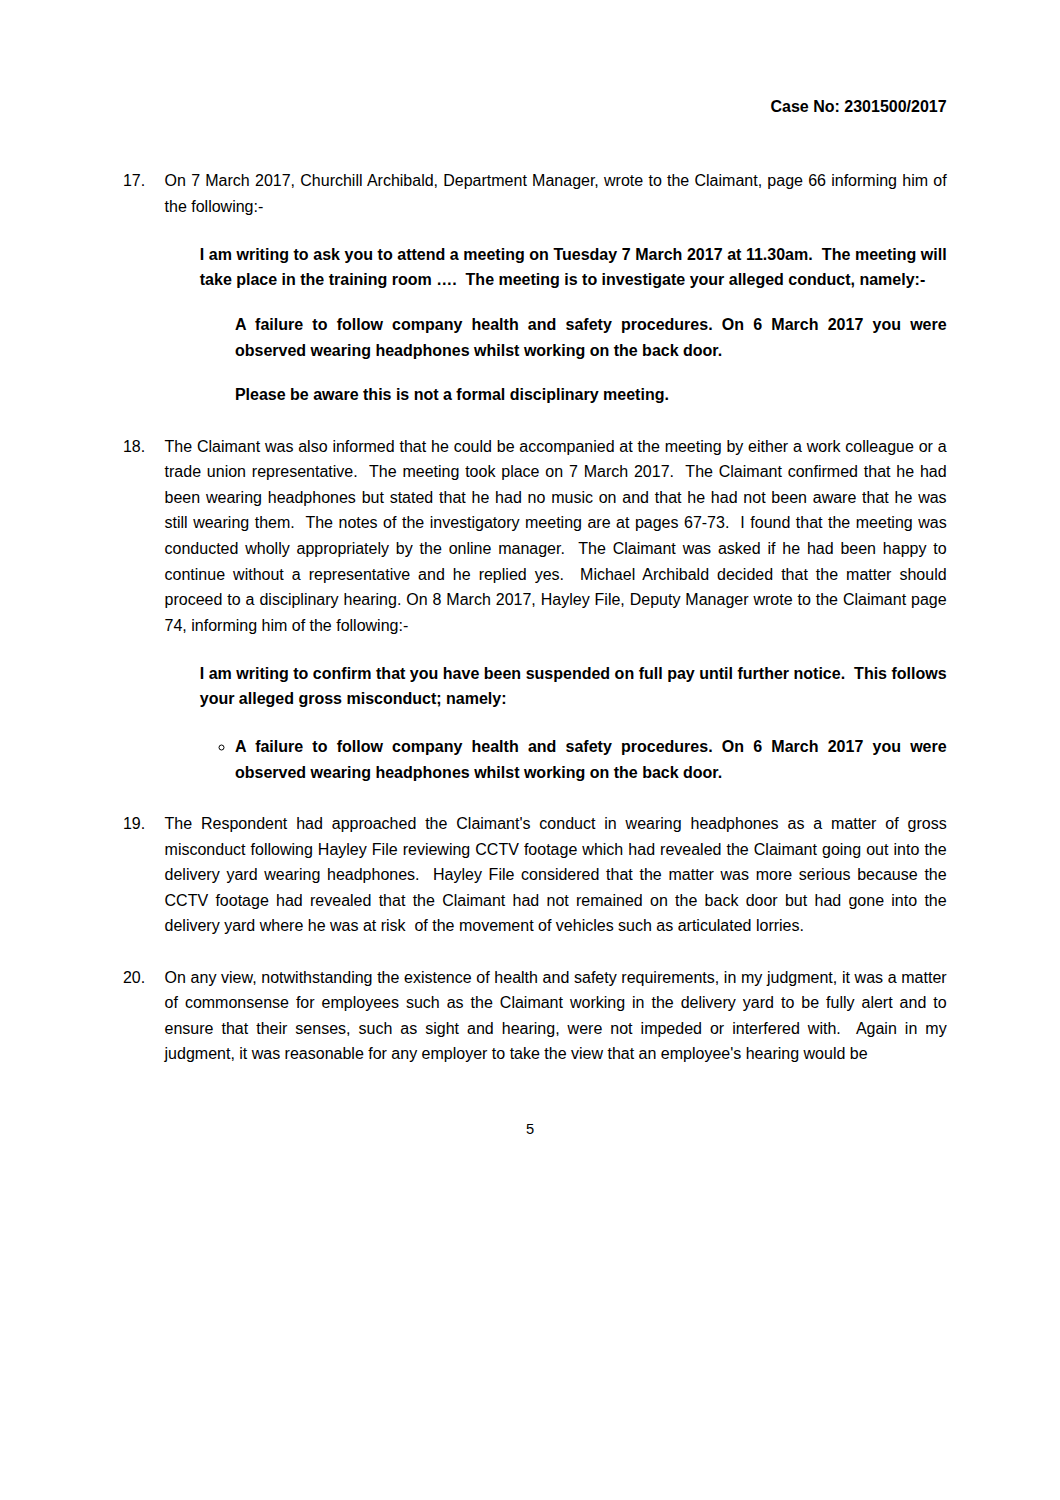Case No: 2301500/2017
On 7 March 2017, Churchill Archibald, Department Manager, wrote to the Claimant, page 66 informing him of the following:-
I am writing to ask you to attend a meeting on Tuesday 7 March 2017 at 11.30am. The meeting will take place in the training room …. The meeting is to investigate your alleged conduct, namely:-
A failure to follow company health and safety procedures. On 6 March 2017 you were observed wearing headphones whilst working on the back door.
Please be aware this is not a formal disciplinary meeting.
The Claimant was also informed that he could be accompanied at the meeting by either a work colleague or a trade union representative. The meeting took place on 7 March 2017. The Claimant confirmed that he had been wearing headphones but stated that he had no music on and that he had not been aware that he was still wearing them. The notes of the investigatory meeting are at pages 67-73. I found that the meeting was conducted wholly appropriately by the online manager. The Claimant was asked if he had been happy to continue without a representative and he replied yes. Michael Archibald decided that the matter should proceed to a disciplinary hearing. On 8 March 2017, Hayley File, Deputy Manager wrote to the Claimant page 74, informing him of the following:-
I am writing to confirm that you have been suspended on full pay until further notice. This follows your alleged gross misconduct; namely:
A failure to follow company health and safety procedures. On 6 March 2017 you were observed wearing headphones whilst working on the back door.
The Respondent had approached the Claimant's conduct in wearing headphones as a matter of gross misconduct following Hayley File reviewing CCTV footage which had revealed the Claimant going out into the delivery yard wearing headphones. Hayley File considered that the matter was more serious because the CCTV footage had revealed that the Claimant had not remained on the back door but had gone into the delivery yard where he was at risk of the movement of vehicles such as articulated lorries.
On any view, notwithstanding the existence of health and safety requirements, in my judgment, it was a matter of commonsense for employees such as the Claimant working in the delivery yard to be fully alert and to ensure that their senses, such as sight and hearing, were not impeded or interfered with. Again in my judgment, it was reasonable for any employer to take the view that an employee's hearing would be
5